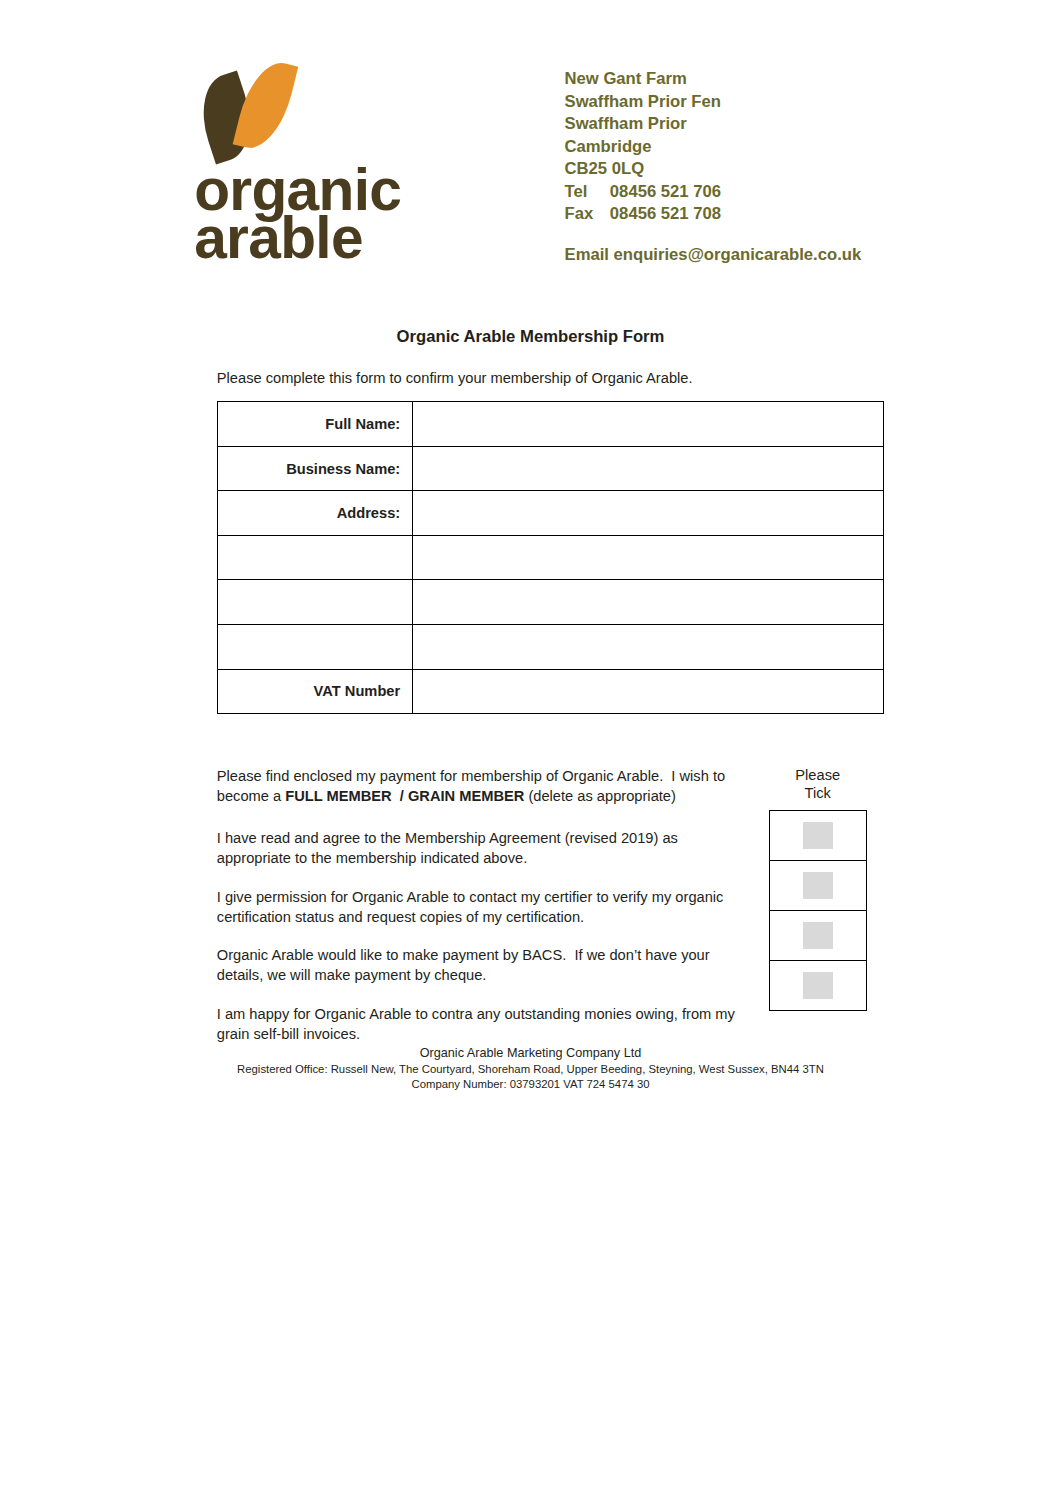organic
arable
New Gant Farm
Swaffham Prior Fen
Swaffham Prior
Cambridge
CB25 0LQ
Tel08456 521 706
Fax08456 521 708 Email enquiries@organicarable.co.uk
Organic Arable Membership Form
Please complete this form to confirm your membership of Organic Arable.
| Full Name: | |
| Business Name: | |
| Address: | |
| VAT Number | |
Please find enclosed my payment for membership of Organic Arable. I wish to become a FULL MEMBER / GRAIN MEMBER (delete as appropriate)
I have read and agree to the Membership Agreement (revised 2019) as appropriate to the membership indicated above.
I give permission for Organic Arable to contact my certifier to verify my organic certification status and request copies of my certification.
Organic Arable would like to make payment by BACS. If we don’t have your details, we will make payment by cheque.
I am happy for Organic Arable to contra any outstanding monies owing, from my grain self-bill invoices.
Please
Tick
Organic Arable Marketing Company Ltd
Registered Office: Russell New, The Courtyard, Shoreham Road, Upper Beeding, Steyning, West Sussex, BN44 3TN
Company Number: 03793201 VAT 724 5474 30